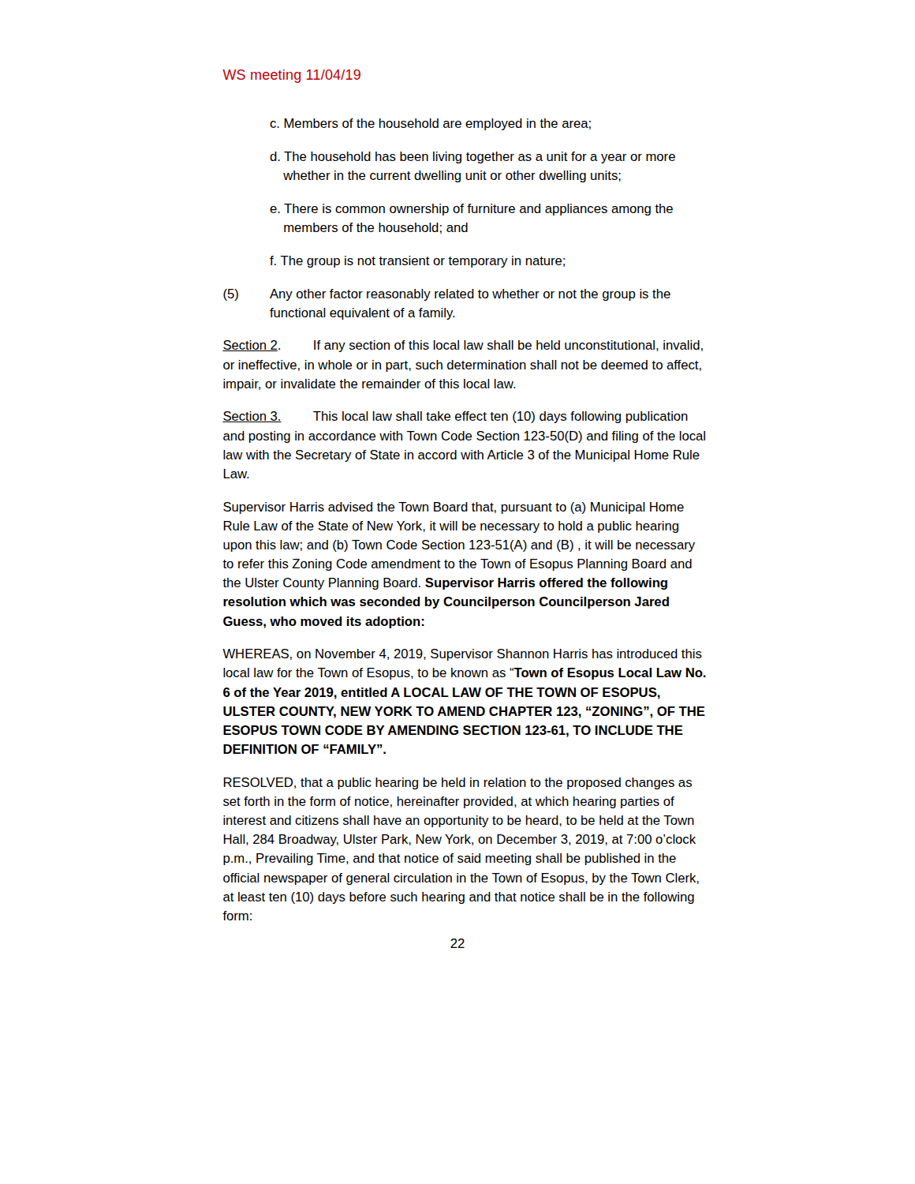WS meeting 11/04/19
c. Members of the household are employed in the area;
d. The household has been living together as a unit for a year or more whether in the current dwelling unit or other dwelling units;
e. There is common ownership of furniture and appliances among the members of the household; and
f. The group is not transient or temporary in nature;
(5)
Any other factor reasonably related to whether or not the group is the functional equivalent of a family.
Section 2. If any section of this local law shall be held unconstitutional, invalid, or ineffective, in whole or in part, such determination shall not be deemed to affect, impair, or invalidate the remainder of this local law.
Section 3. This local law shall take effect ten (10) days following publication and posting in accordance with Town Code Section 123-50(D) and filing of the local law with the Secretary of State in accord with Article 3 of the Municipal Home Rule Law.
Supervisor Harris advised the Town Board that, pursuant to (a) Municipal Home Rule Law of the State of New York, it will be necessary to hold a public hearing upon this law; and (b) Town Code Section 123-51(A) and (B) , it will be necessary to refer this Zoning Code amendment to the Town of Esopus Planning Board and the Ulster County Planning Board. Supervisor Harris offered the following resolution which was seconded by Councilperson Councilperson Jared Guess, who moved its adoption:
WHEREAS, on November 4, 2019, Supervisor Shannon Harris has introduced this local law for the Town of Esopus, to be known as “Town of Esopus Local Law No. 6 of the Year 2019, entitled A LOCAL LAW OF THE TOWN OF ESOPUS, ULSTER COUNTY, NEW YORK TO AMEND CHAPTER 123, “ZONING”, OF THE ESOPUS TOWN CODE BY AMENDING SECTION 123-61, TO INCLUDE THE DEFINITION OF “FAMILY”.
RESOLVED, that a public hearing be held in relation to the proposed changes as set forth in the form of notice, hereinafter provided, at which hearing parties of interest and citizens shall have an opportunity to be heard, to be held at the Town Hall, 284 Broadway, Ulster Park, New York, on December 3, 2019, at 7:00 o’clock p.m., Prevailing Time, and that notice of said meeting shall be published in the official newspaper of general circulation in the Town of Esopus, by the Town Clerk, at least ten (10) days before such hearing and that notice shall be in the following form:
22